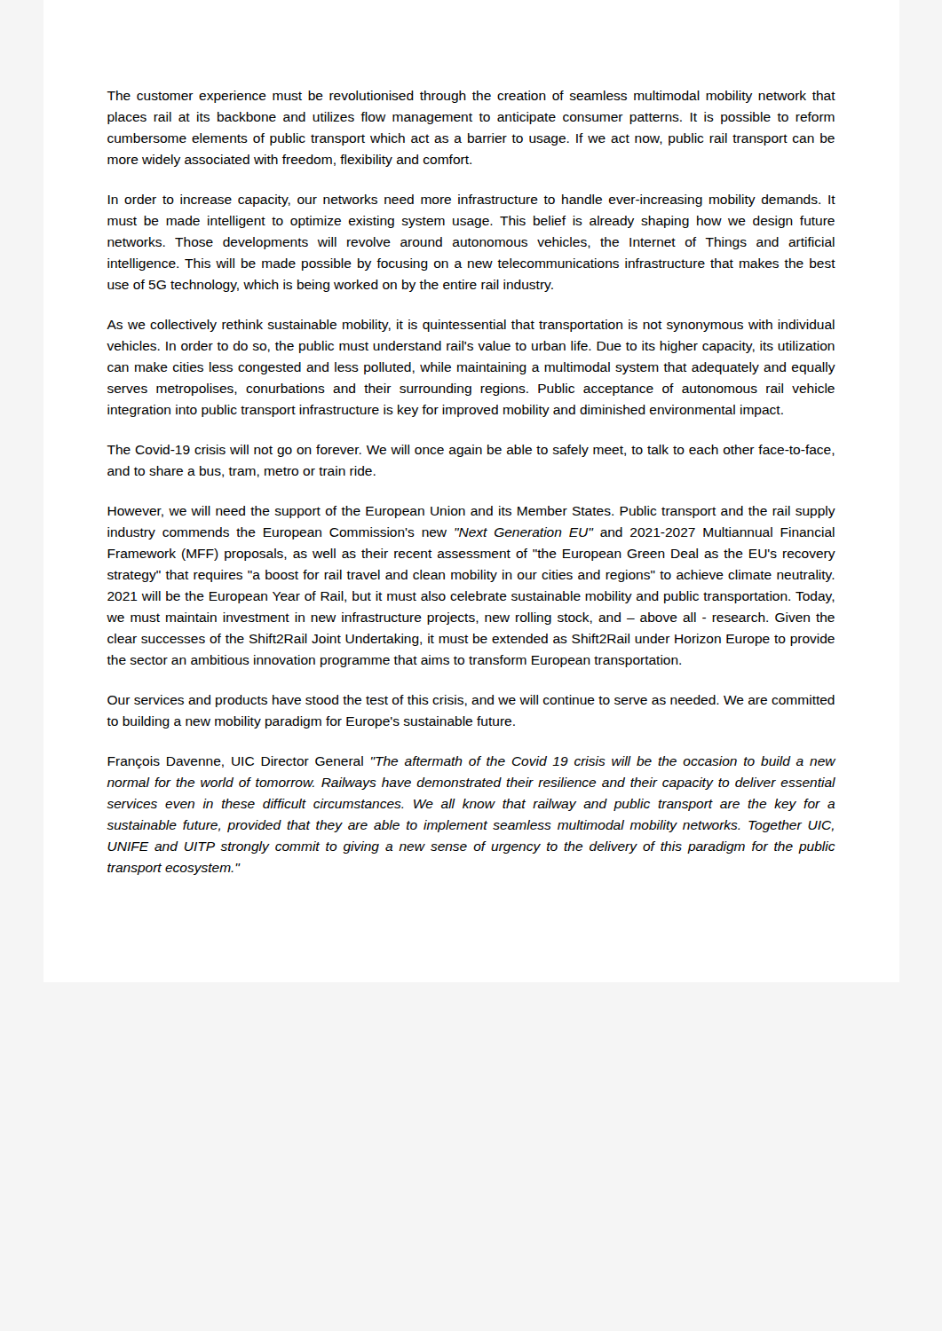The customer experience must be revolutionised through the creation of seamless multimodal mobility network that places rail at its backbone and utilizes flow management to anticipate consumer patterns. It is possible to reform cumbersome elements of public transport which act as a barrier to usage. If we act now, public rail transport can be more widely associated with freedom, flexibility and comfort.
In order to increase capacity, our networks need more infrastructure to handle ever-increasing mobility demands. It must be made intelligent to optimize existing system usage. This belief is already shaping how we design future networks. Those developments will revolve around autonomous vehicles, the Internet of Things and artificial intelligence. This will be made possible by focusing on a new telecommunications infrastructure that makes the best use of 5G technology, which is being worked on by the entire rail industry.
As we collectively rethink sustainable mobility, it is quintessential that transportation is not synonymous with individual vehicles. In order to do so, the public must understand rail's value to urban life. Due to its higher capacity, its utilization can make cities less congested and less polluted, while maintaining a multimodal system that adequately and equally serves metropolises, conurbations and their surrounding regions. Public acceptance of autonomous rail vehicle integration into public transport infrastructure is key for improved mobility and diminished environmental impact.
The Covid-19 crisis will not go on forever. We will once again be able to safely meet, to talk to each other face-to-face, and to share a bus, tram, metro or train ride.
However, we will need the support of the European Union and its Member States. Public transport and the rail supply industry commends the European Commission's new "Next Generation EU" and 2021-2027 Multiannual Financial Framework (MFF) proposals, as well as their recent assessment of "the European Green Deal as the EU's recovery strategy" that requires "a boost for rail travel and clean mobility in our cities and regions" to achieve climate neutrality. 2021 will be the European Year of Rail, but it must also celebrate sustainable mobility and public transportation. Today, we must maintain investment in new infrastructure projects, new rolling stock, and – above all - research. Given the clear successes of the Shift2Rail Joint Undertaking, it must be extended as Shift2Rail under Horizon Europe to provide the sector an ambitious innovation programme that aims to transform European transportation.
Our services and products have stood the test of this crisis, and we will continue to serve as needed. We are committed to building a new mobility paradigm for Europe's sustainable future.
François Davenne, UIC Director General "The aftermath of the Covid 19 crisis will be the occasion to build a new normal for the world of tomorrow. Railways have demonstrated their resilience and their capacity to deliver essential services even in these difficult circumstances. We all know that railway and public transport are the key for a sustainable future, provided that they are able to implement seamless multimodal mobility networks. Together UIC, UNIFE and UITP strongly commit to giving a new sense of urgency to the delivery of this paradigm for the public transport ecosystem."